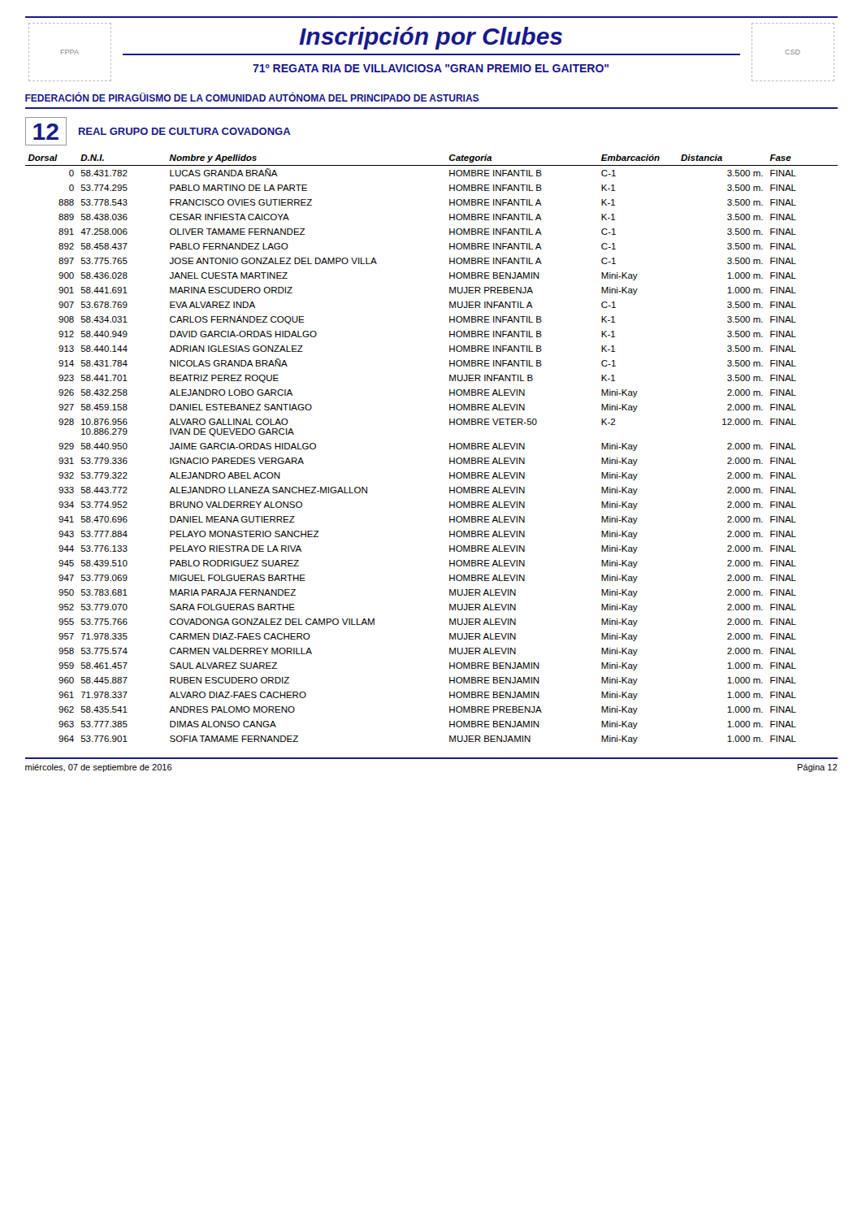FPPA
Inscripción por Clubes
71º REGATA RIA DE VILLAVICIOSA "GRAN PREMIO EL GAITERO"
CSD
FEDERACIÓN DE PIRAGÜISMO DE LA COMUNIDAD AUTÓNOMA DEL PRINCIPADO DE ASTURIAS
12
REAL GRUPO DE CULTURA COVADONGA
| Dorsal | D.N.I. | Nombre y Apellidos | Categoría | Embarcación | Distancia | Fase |
| --- | --- | --- | --- | --- | --- | --- |
| 0 | 58.431.782 | LUCAS GRANDA BRAÑA | HOMBRE INFANTIL B | C-1 | 3.500 m. | FINAL |
| 0 | 53.774.295 | PABLO MARTINO DE LA PARTE | HOMBRE INFANTIL B | K-1 | 3.500 m. | FINAL |
| 888 | 53.778.543 | FRANCISCO OVIES GUTIERREZ | HOMBRE INFANTIL A | K-1 | 3.500 m. | FINAL |
| 889 | 58.438.036 | CESAR INFIESTA CAICOYA | HOMBRE INFANTIL A | K-1 | 3.500 m. | FINAL |
| 891 | 47.258.006 | OLIVER TAMAME FERNANDEZ | HOMBRE INFANTIL A | C-1 | 3.500 m. | FINAL |
| 892 | 58.458.437 | PABLO FERNANDEZ LAGO | HOMBRE INFANTIL A | C-1 | 3.500 m. | FINAL |
| 897 | 53.775.765 | JOSE ANTONIO GONZALEZ DEL DAMPO VILLA | HOMBRE INFANTIL A | C-1 | 3.500 m. | FINAL |
| 900 | 58.436.028 | JANEL CUESTA MARTINEZ | HOMBRE BENJAMIN | Mini-Kay | 1.000 m. | FINAL |
| 901 | 58.441.691 | MARINA ESCUDERO ORDIZ | MUJER PREBENJA | Mini-Kay | 1.000 m. | FINAL |
| 907 | 53.678.769 | EVA ALVAREZ INDA | MUJER INFANTIL A | C-1 | 3.500 m. | FINAL |
| 908 | 58.434.031 | CARLOS FERNÁNDEZ COQUE | HOMBRE INFANTIL B | K-1 | 3.500 m. | FINAL |
| 912 | 58.440.949 | DAVID GARCIA-ORDAS HIDALGO | HOMBRE INFANTIL B | K-1 | 3.500 m. | FINAL |
| 913 | 58.440.144 | ADRIAN IGLESIAS GONZALEZ | HOMBRE INFANTIL B | K-1 | 3.500 m. | FINAL |
| 914 | 58.431.784 | NICOLAS GRANDA BRAÑA | HOMBRE INFANTIL B | C-1 | 3.500 m. | FINAL |
| 923 | 58.441.701 | BEATRIZ PEREZ ROQUE | MUJER INFANTIL B | K-1 | 3.500 m. | FINAL |
| 926 | 58.432.258 | ALEJANDRO LOBO GARCIA | HOMBRE ALEVIN | Mini-Kay | 2.000 m. | FINAL |
| 927 | 58.459.158 | DANIEL ESTEBANEZ SANTIAGO | HOMBRE ALEVIN | Mini-Kay | 2.000 m. | FINAL |
| 928 | 10.876.956 10.886.279 | ALVARO GALLINAL COLAO IVAN DE QUEVEDO GARCIA | HOMBRE VETER-50 | K-2 | 12.000 m. | FINAL |
| 929 | 58.440.950 | JAIME GARCIA-ORDAS HIDALGO | HOMBRE ALEVIN | Mini-Kay | 2.000 m. | FINAL |
| 931 | 53.779.336 | IGNACIO PAREDES VERGARA | HOMBRE ALEVIN | Mini-Kay | 2.000 m. | FINAL |
| 932 | 53.779.322 | ALEJANDRO ABEL ACON | HOMBRE ALEVIN | Mini-Kay | 2.000 m. | FINAL |
| 933 | 58.443.772 | ALEJANDRO LLANEZA SANCHEZ-MIGALLON | HOMBRE ALEVIN | Mini-Kay | 2.000 m. | FINAL |
| 934 | 53.774.952 | BRUNO VALDERREY ALONSO | HOMBRE ALEVIN | Mini-Kay | 2.000 m. | FINAL |
| 941 | 58.470.696 | DANIEL MEANA GUTIERREZ | HOMBRE ALEVIN | Mini-Kay | 2.000 m. | FINAL |
| 943 | 53.777.884 | PELAYO MONASTERIO SANCHEZ | HOMBRE ALEVIN | Mini-Kay | 2.000 m. | FINAL |
| 944 | 53.776.133 | PELAYO RIESTRA DE LA RIVA | HOMBRE ALEVIN | Mini-Kay | 2.000 m. | FINAL |
| 945 | 58.439.510 | PABLO RODRIGUEZ SUAREZ | HOMBRE ALEVIN | Mini-Kay | 2.000 m. | FINAL |
| 947 | 53.779.069 | MIGUEL FOLGUERAS BARTHE | HOMBRE ALEVIN | Mini-Kay | 2.000 m. | FINAL |
| 950 | 53.783.681 | MARIA PARAJA FERNANDEZ | MUJER ALEVIN | Mini-Kay | 2.000 m. | FINAL |
| 952 | 53.779.070 | SARA FOLGUERAS BARTHE | MUJER ALEVIN | Mini-Kay | 2.000 m. | FINAL |
| 955 | 53.775.766 | COVADONGA GONZALEZ DEL CAMPO VILLAM | MUJER ALEVIN | Mini-Kay | 2.000 m. | FINAL |
| 957 | 71.978.335 | CARMEN DIAZ-FAES CACHERO | MUJER ALEVIN | Mini-Kay | 2.000 m. | FINAL |
| 958 | 53.775.574 | CARMEN VALDERREY MORILLA | MUJER ALEVIN | Mini-Kay | 2.000 m. | FINAL |
| 959 | 58.461.457 | SAUL ALVAREZ SUAREZ | HOMBRE BENJAMIN | Mini-Kay | 1.000 m. | FINAL |
| 960 | 58.445.887 | RUBEN ESCUDERO ORDIZ | HOMBRE BENJAMIN | Mini-Kay | 1.000 m. | FINAL |
| 961 | 71.978.337 | ALVARO DIAZ-FAES CACHERO | HOMBRE BENJAMIN | Mini-Kay | 1.000 m. | FINAL |
| 962 | 58.435.541 | ANDRES PALOMO MORENO | HOMBRE PREBENJA | Mini-Kay | 1.000 m. | FINAL |
| 963 | 53.777.385 | DIMAS ALONSO CANGA | HOMBRE BENJAMIN | Mini-Kay | 1.000 m. | FINAL |
| 964 | 53.776.901 | SOFIA TAMAME FERNANDEZ | MUJER BENJAMIN | Mini-Kay | 1.000 m. | FINAL |
miércoles, 07 de septiembre de 2016
Página 12